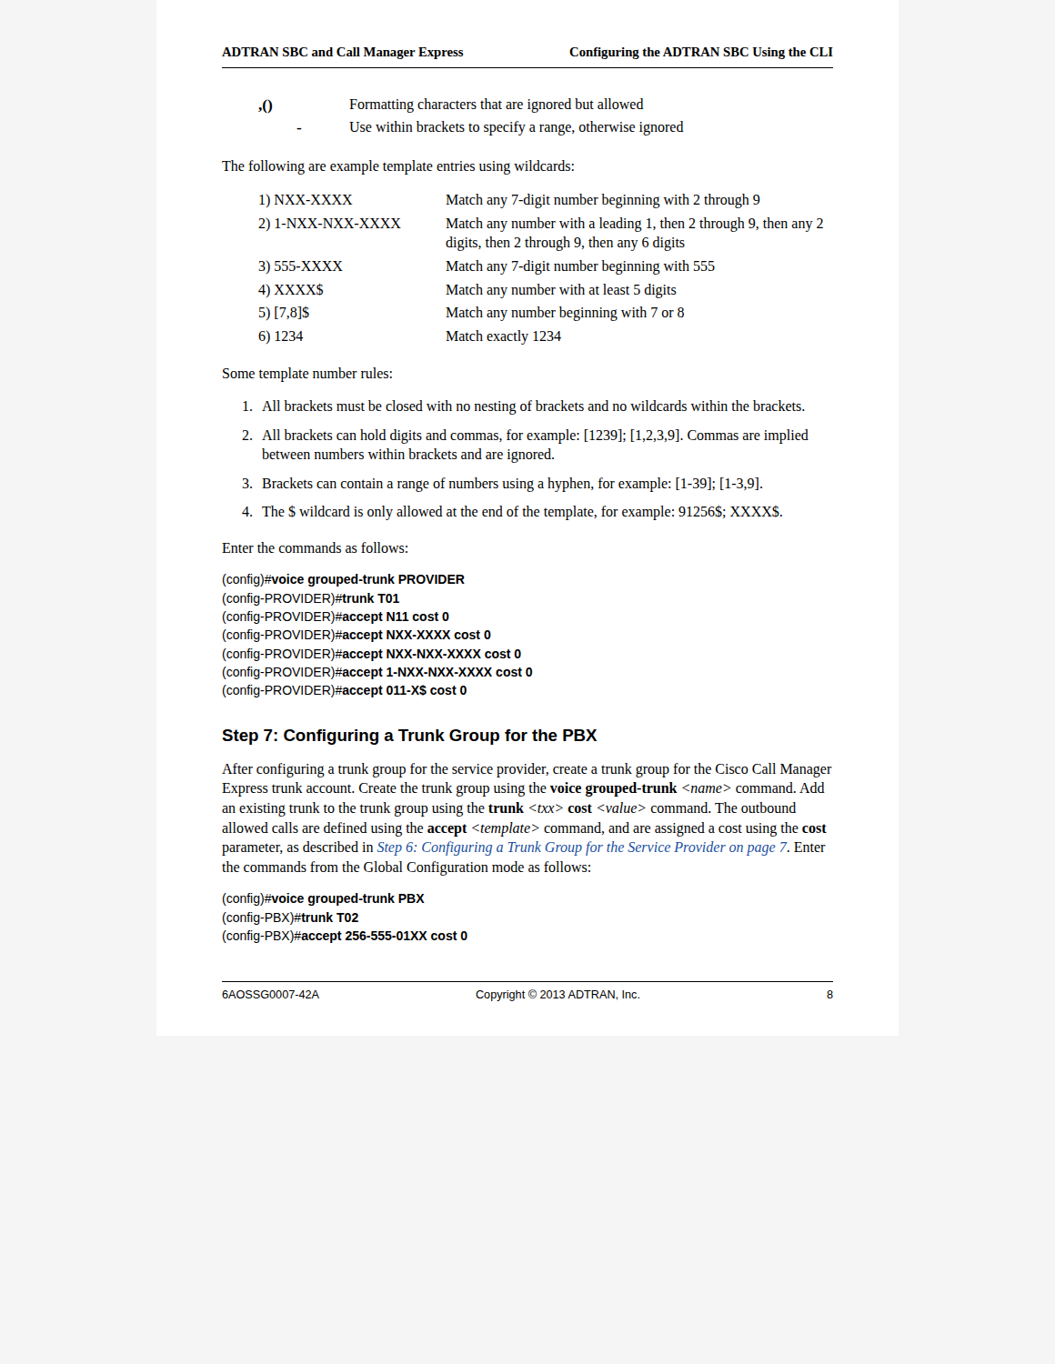ADTRAN SBC and Call Manager Express
Configuring the ADTRAN SBC Using the CLI
| ,() | Formatting characters that are ignored but allowed |
| - | Use within brackets to specify a range, otherwise ignored |
The following are example template entries using wildcards:
| 1) NXX-XXXX | Match any 7-digit number beginning with 2 through 9 |
| 2) 1-NXX-NXX-XXXX | Match any number with a leading 1, then 2 through 9, then any 2 digits, then 2 through 9, then any 6 digits |
| 3) 555-XXXX | Match any 7-digit number beginning with 555 |
| 4) XXXX$ | Match any number with at least 5 digits |
| 5) [7,8]$ | Match any number beginning with 7 or 8 |
| 6) 1234 | Match exactly 1234 |
Some template number rules:
All brackets must be closed with no nesting of brackets and no wildcards within the brackets.
All brackets can hold digits and commas, for example: [1239]; [1,2,3,9]. Commas are implied between numbers within brackets and are ignored.
Brackets can contain a range of numbers using a hyphen, for example: [1-39]; [1-3,9].
The $ wildcard is only allowed at the end of the template, for example: 91256$; XXXX$.
Enter the commands as follows:
(config)#voice grouped-trunk PROVIDER
(config-PROVIDER)#trunk T01
(config-PROVIDER)#accept N11 cost 0
(config-PROVIDER)#accept NXX-XXXX cost 0
(config-PROVIDER)#accept NXX-NXX-XXXX cost 0
(config-PROVIDER)#accept 1-NXX-NXX-XXXX cost 0
(config-PROVIDER)#accept 011-X$ cost 0
Step 7: Configuring a Trunk Group for the PBX
After configuring a trunk group for the service provider, create a trunk group for the Cisco Call Manager Express trunk account. Create the trunk group using the voice grouped-trunk <name> command. Add an existing trunk to the trunk group using the trunk <txx> cost <value> command. The outbound allowed calls are defined using the accept <template> command, and are assigned a cost using the cost parameter, as described in Step 6: Configuring a Trunk Group for the Service Provider on page 7. Enter the commands from the Global Configuration mode as follows:
(config)#voice grouped-trunk PBX
(config-PBX)#trunk T02
(config-PBX)#accept 256-555-01XX cost 0
6AOSSG0007-42A
Copyright © 2013 ADTRAN, Inc.
8